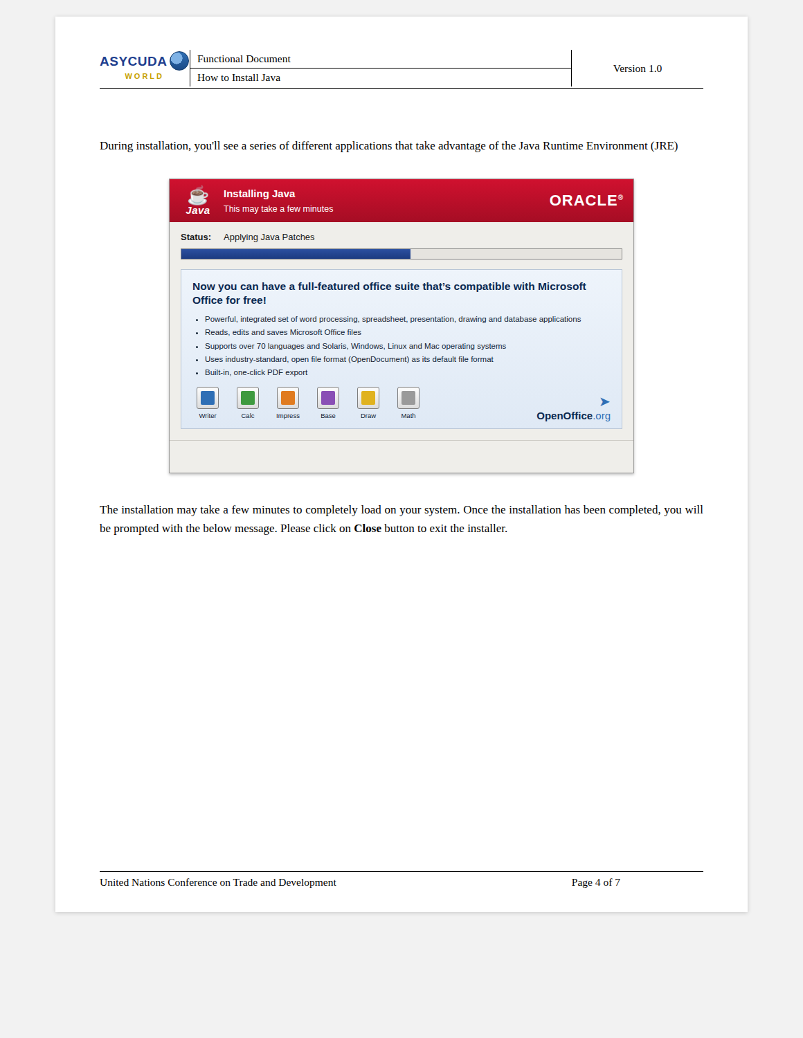ASYCUDA
WORLD
Functional Document
How to Install Java
Version 1.0
During installation, you'll see a series of different applications that take advantage of the Java Runtime Environment (JRE)
☕ Java
Installing Java
This may take a few minutes
ORACLE®
Status: Applying Java Patches
Now you can have a full-featured office suite that’s compatible with Microsoft Office for free!
Powerful, integrated set of word processing, spreadsheet, presentation, drawing and database applications
Reads, edits and saves Microsoft Office files
Supports over 70 languages and Solaris, Windows, Linux and Mac operating systems
Uses industry-standard, open file format (OpenDocument) as its default file format
Built-in, one-click PDF export
Writer
Calc
Impress
Base
Draw
Math
➤ OpenOffice.org
The installation may take a few minutes to completely load on your system. Once the installation has been completed, you will be prompted with the below message. Please click on Close button to exit the installer.
United Nations Conference on Trade and Development
Page 4 of 7